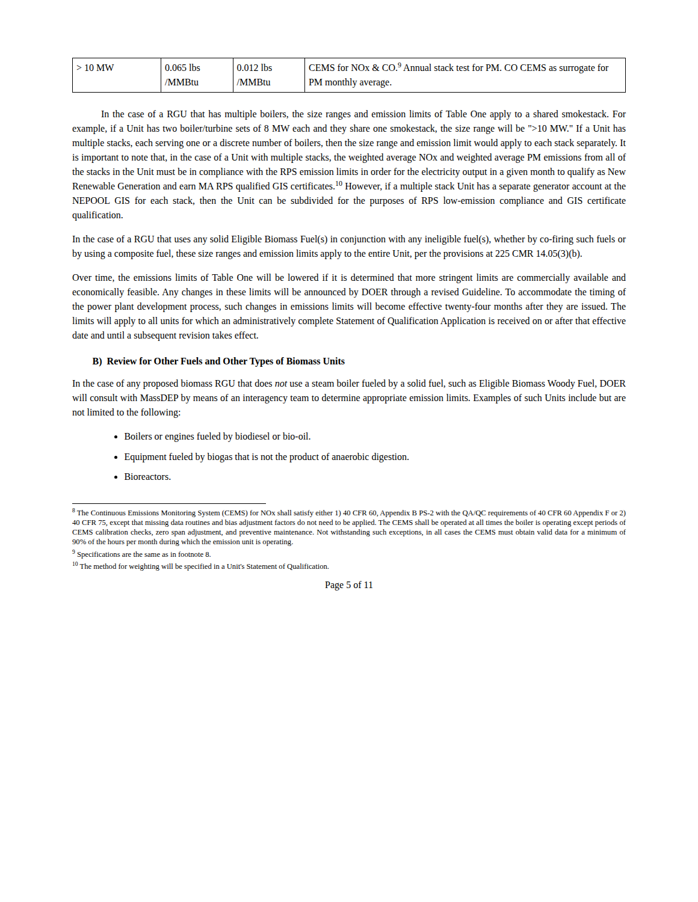| > 10 MW | 0.065 lbs /MMBtu | 0.012 lbs /MMBtu | CEMS for NOx & CO. 9 Annual stack test for PM. CO CEMS as surrogate for PM monthly average. |
In the case of a RGU that has multiple boilers, the size ranges and emission limits of Table One apply to a shared smokestack. For example, if a Unit has two boiler/turbine sets of 8 MW each and they share one smokestack, the size range will be ">10 MW." If a Unit has multiple stacks, each serving one or a discrete number of boilers, then the size range and emission limit would apply to each stack separately. It is important to note that, in the case of a Unit with multiple stacks, the weighted average NOx and weighted average PM emissions from all of the stacks in the Unit must be in compliance with the RPS emission limits in order for the electricity output in a given month to qualify as New Renewable Generation and earn MA RPS qualified GIS certificates.10 However, if a multiple stack Unit has a separate generator account at the NEPOOL GIS for each stack, then the Unit can be subdivided for the purposes of RPS low-emission compliance and GIS certificate qualification.
In the case of a RGU that uses any solid Eligible Biomass Fuel(s) in conjunction with any ineligible fuel(s), whether by co-firing such fuels or by using a composite fuel, these size ranges and emission limits apply to the entire Unit, per the provisions at 225 CMR 14.05(3)(b).
Over time, the emissions limits of Table One will be lowered if it is determined that more stringent limits are commercially available and economically feasible. Any changes in these limits will be announced by DOER through a revised Guideline. To accommodate the timing of the power plant development process, such changes in emissions limits will become effective twenty-four months after they are issued. The limits will apply to all units for which an administratively complete Statement of Qualification Application is received on or after that effective date and until a subsequent revision takes effect.
B) Review for Other Fuels and Other Types of Biomass Units
In the case of any proposed biomass RGU that does not use a steam boiler fueled by a solid fuel, such as Eligible Biomass Woody Fuel, DOER will consult with MassDEP by means of an interagency team to determine appropriate emission limits. Examples of such Units include but are not limited to the following:
Boilers or engines fueled by biodiesel or bio-oil.
Equipment fueled by biogas that is not the product of anaerobic digestion.
Bioreactors.
8 The Continuous Emissions Monitoring System (CEMS) for NOx shall satisfy either 1) 40 CFR 60, Appendix B PS-2 with the QA/QC requirements of 40 CFR 60 Appendix F or 2) 40 CFR 75, except that missing data routines and bias adjustment factors do not need to be applied. The CEMS shall be operated at all times the boiler is operating except periods of CEMS calibration checks, zero span adjustment, and preventive maintenance. Not withstanding such exceptions, in all cases the CEMS must obtain valid data for a minimum of 90% of the hours per month during which the emission unit is operating.
9 Specifications are the same as in footnote 8.
10 The method for weighting will be specified in a Unit's Statement of Qualification.
Page 5 of 11